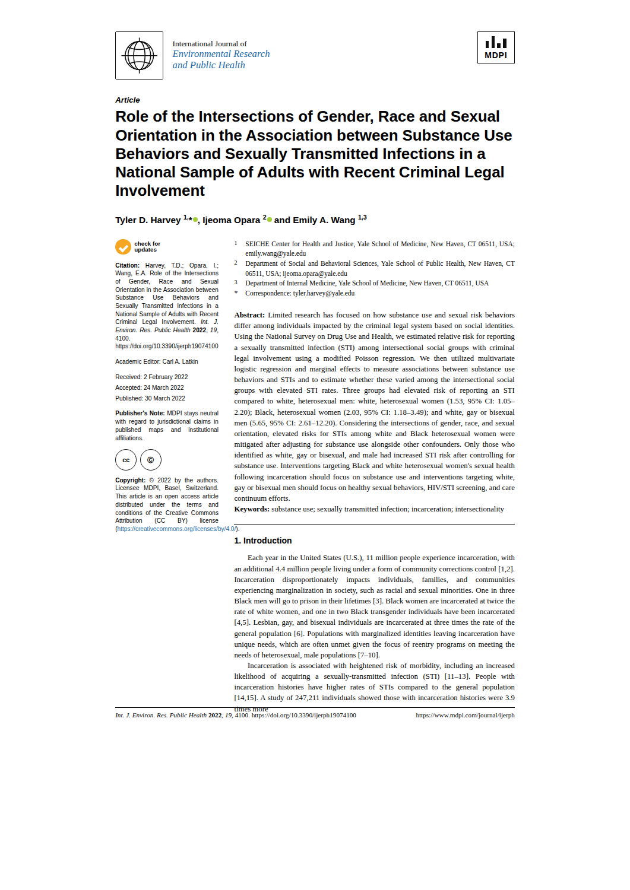International Journal of
Environmental Research
and Public Health
MDPI
Article
Role of the Intersections of Gender, Race and Sexual Orientation in the Association between Substance Use Behaviors and Sexually Transmitted Infections in a National Sample of Adults with Recent Criminal Legal Involvement
Tyler D. Harvey 1,* , Ijeoma Opara 2 and Emily A. Wang 1,3
check for updates
Citation: Harvey, T.D.; Opara, I.; Wang, E.A. Role of the Intersections of Gender, Race and Sexual Orientation in the Association between Substance Use Behaviors and Sexually Transmitted Infections in a National Sample of Adults with Recent Criminal Legal Involvement. Int. J. Environ. Res. Public Health 2022, 19, 4100. https://doi.org/10.3390/ijerph19074100
Academic Editor: Carl A. Latkin
Received: 2 February 2022
Accepted: 24 March 2022
Published: 30 March 2022
Publisher's Note: MDPI stays neutral with regard to jurisdictional claims in published maps and institutional affiliations.
cc
Ⓒ
Copyright: © 2022 by the authors. Licensee MDPI, Basel, Switzerland. This article is an open access article distributed under the terms and conditions of the Creative Commons Attribution (CC BY) license (https://creativecommons.org/licenses/by/4.0/).
1
SEICHE Center for Health and Justice, Yale School of Medicine, New Haven, CT 06511, USA; emily.wang@yale.edu
2
Department of Social and Behavioral Sciences, Yale School of Public Health, New Haven, CT 06511, USA; ijeoma.opara@yale.edu
3
Department of Internal Medicine, Yale School of Medicine, New Haven, CT 06511, USA
*
Correspondence: tyler.harvey@yale.edu
Abstract: Limited research has focused on how substance use and sexual risk behaviors differ among individuals impacted by the criminal legal system based on social identities. Using the National Survey on Drug Use and Health, we estimated relative risk for reporting a sexually transmitted infection (STI) among intersectional social groups with criminal legal involvement using a modified Poisson regression. We then utilized multivariate logistic regression and marginal effects to measure associations between substance use behaviors and STIs and to estimate whether these varied among the intersectional social groups with elevated STI rates. Three groups had elevated risk of reporting an STI compared to white, heterosexual men: white, heterosexual women (1.53, 95% CI: 1.05–2.20); Black, heterosexual women (2.03, 95% CI: 1.18–3.49); and white, gay or bisexual men (5.65, 95% CI: 2.61–12.20). Considering the intersections of gender, race, and sexual orientation, elevated risks for STIs among white and Black heterosexual women were mitigated after adjusting for substance use alongside other confounders. Only those who identified as white, gay or bisexual, and male had increased STI risk after controlling for substance use. Interventions targeting Black and white heterosexual women's sexual health following incarceration should focus on substance use and interventions targeting white, gay or bisexual men should focus on healthy sexual behaviors, HIV/STI screening, and care continuum efforts.
Keywords: substance use; sexually transmitted infection; incarceration; intersectionality
1. Introduction
Each year in the United States (U.S.), 11 million people experience incarceration, with an additional 4.4 million people living under a form of community corrections control [1,2]. Incarceration disproportionately impacts individuals, families, and communities experiencing marginalization in society, such as racial and sexual minorities. One in three Black men will go to prison in their lifetimes [3]. Black women are incarcerated at twice the rate of white women, and one in two Black transgender individuals have been incarcerated [4,5]. Lesbian, gay, and bisexual individuals are incarcerated at three times the rate of the general population [6]. Populations with marginalized identities leaving incarceration have unique needs, which are often unmet given the focus of reentry programs on meeting the needs of heterosexual, male populations [7–10].
Incarceration is associated with heightened risk of morbidity, including an increased likelihood of acquiring a sexually-transmitted infection (STI) [11–13]. People with incarceration histories have higher rates of STIs compared to the general population [14,15]. A study of 247,211 individuals showed those with incarceration histories were 3.9 times more
Int. J. Environ. Res. Public Health 2022, 19, 4100. https://doi.org/10.3390/ijerph19074100
https://www.mdpi.com/journal/ijerph